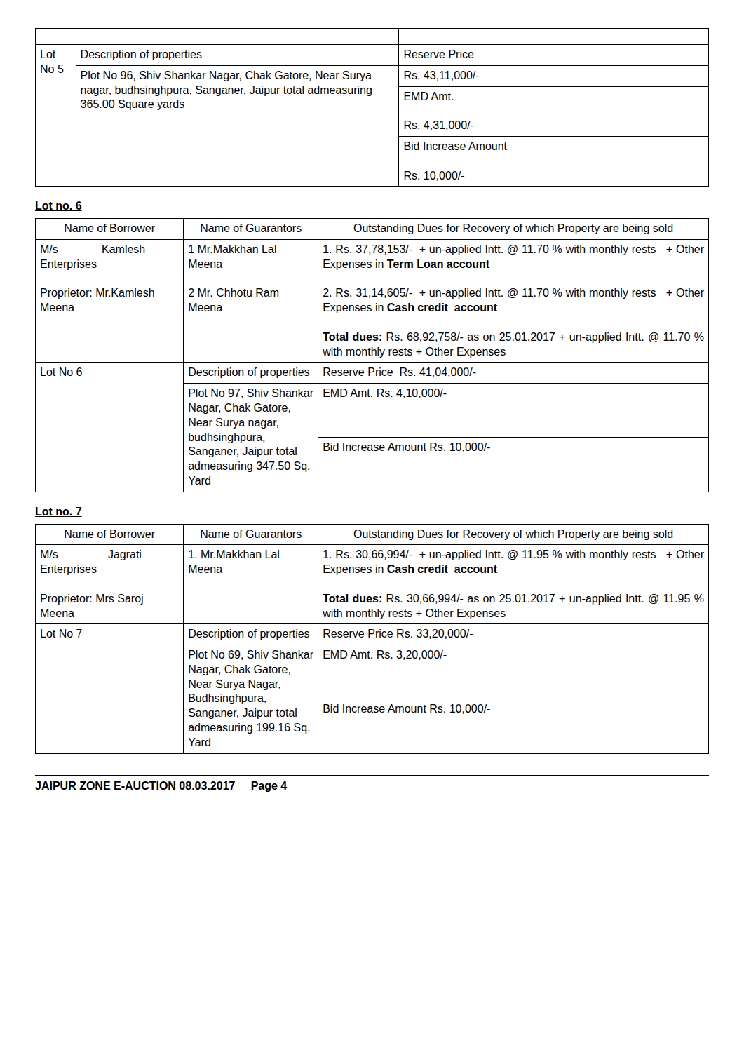| Lot No 5 | Description of properties | Reserve Price |
| Plot No 96, Shiv Shankar Nagar, Chak Gatore, Near Surya nagar, budhsinghpura, Sanganer, Jaipur total admeasuring 365.00 Square yards | Rs. 43,11,000/- |
| EMD Amt. Rs. 4,31,000/- |
| Bid Increase Amount Rs. 10,000/- |
Lot no. 6
| Name of Borrower | Name of Guarantors | Outstanding Dues for Recovery of which Property are being sold |
| M/s Kamlesh Enterprises Proprietor: Mr.Kamlesh Meena | 1 Mr.Makkhan Lal Meena 2 Mr. Chhotu Ram Meena | 1. Rs. 37,78,153/- + un-applied Intt. @ 11.70 % with monthly rests + Other Expenses in Term Loan account 2. Rs. 31,14,605/- + un-applied Intt. @ 11.70 % with monthly rests + Other Expenses in Cash credit account Total dues: Rs. 68,92,758/- as on 25.01.2017 + un-applied Intt. @ 11.70 % with monthly rests + Other Expenses |
| Lot No 6 | Description of properties | Reserve Price Rs. 41,04,000/- |
| Plot No 97, Shiv Shankar Nagar, Chak Gatore, Near Surya nagar, budhsinghpura, Sanganer, Jaipur total admeasuring 347.50 Sq. Yard | EMD Amt. Rs. 4,10,000/- |
| Bid Increase Amount Rs. 10,000/- |
Lot no. 7
| Name of Borrower | Name of Guarantors | Outstanding Dues for Recovery of which Property are being sold |
| M/s Jagrati Enterprises Proprietor: Mrs Saroj Meena | 1. Mr.Makkhan Lal Meena | 1. Rs. 30,66,994/- + un-applied Intt. @ 11.95 % with monthly rests + Other Expenses in Cash credit account Total dues: Rs. 30,66,994/- as on 25.01.2017 + un-applied Intt. @ 11.95 % with monthly rests + Other Expenses |
| Lot No 7 | Description of properties | Reserve Price Rs. 33,20,000/- |
| Plot No 69, Shiv Shankar Nagar, Chak Gatore, Near Surya Nagar, Budhsinghpura, Sanganer, Jaipur total admeasuring 199.16 Sq. Yard | EMD Amt. Rs. 3,20,000/- |
| Bid Increase Amount Rs. 10,000/- |
JAIPUR ZONE E-AUCTION 08.03.2017 Page 4